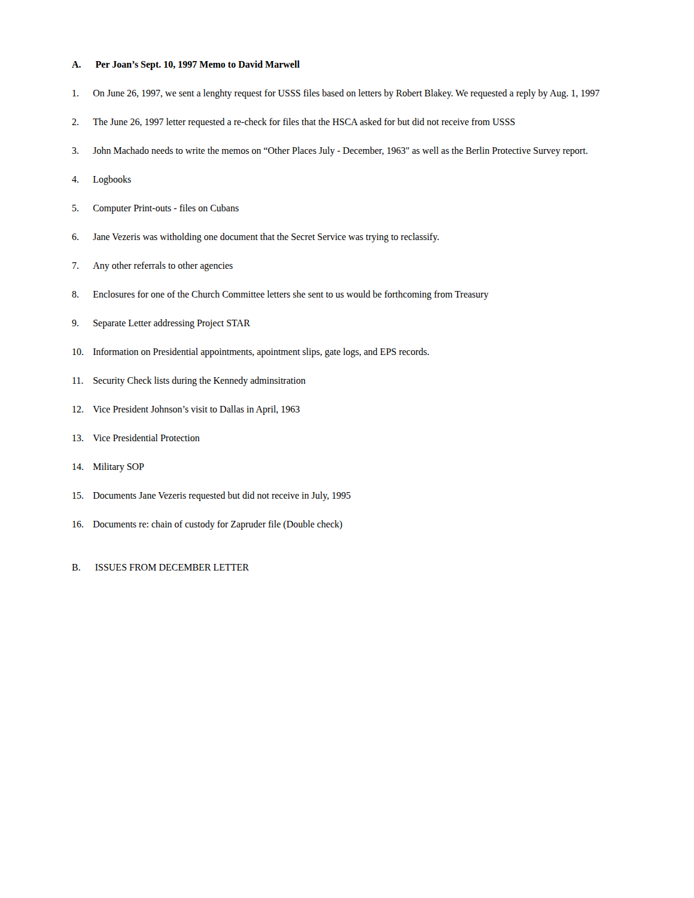A. Per Joan’s Sept. 10, 1997 Memo to David Marwell
1. On June 26, 1997, we sent a lenghty request for USSS files based on letters by Robert Blakey. We requested a reply by Aug. 1, 1997
2. The June 26, 1997 letter requested a re-check for files that the HSCA asked for but did not receive from USSS
3. John Machado needs to write the memos on “Other Places July - December, 1963" as well as the Berlin Protective Survey report.
4. Logbooks
5. Computer Print-outs - files on Cubans
6. Jane Vezeris was witholding one document that the Secret Service was trying to reclassify.
7. Any other referrals to other agencies
8. Enclosures for one of the Church Committee letters she sent to us would be forthcoming from Treasury
9. Separate Letter addressing Project STAR
10. Information on Presidential appointments, apointment slips, gate logs, and EPS records.
11. Security Check lists during the Kennedy adminsitration
12. Vice President Johnson’s visit to Dallas in April, 1963
13. Vice Presidential Protection
14. Military SOP
15. Documents Jane Vezeris requested but did not receive in July, 1995
16. Documents re: chain of custody for Zapruder file (Double check)
B. ISSUES FROM DECEMBER LETTER